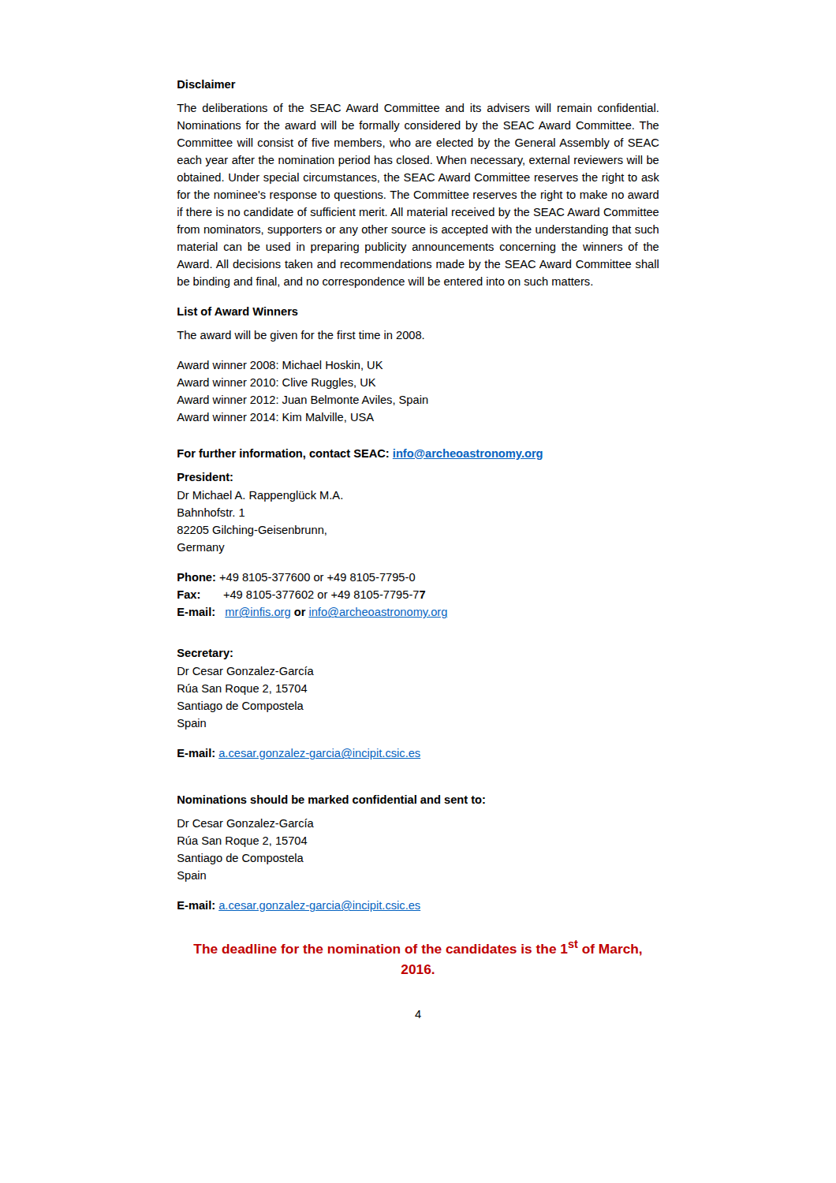Disclaimer
The deliberations of the SEAC Award Committee and its advisers will remain confidential. Nominations for the award will be formally considered by the SEAC Award Committee. The Committee will consist of five members, who are elected by the General Assembly of SEAC each year after the nomination period has closed. When necessary, external reviewers will be obtained. Under special circumstances, the SEAC Award Committee reserves the right to ask for the nominee's response to questions. The Committee reserves the right to make no award if there is no candidate of sufficient merit. All material received by the SEAC Award Committee from nominators, supporters or any other source is accepted with the understanding that such material can be used in preparing publicity announcements concerning the winners of the Award. All decisions taken and recommendations made by the SEAC Award Committee shall be binding and final, and no correspondence will be entered into on such matters.
List of Award Winners
The award will be given for the first time in 2008.
Award winner 2008: Michael Hoskin, UK
Award winner 2010: Clive Ruggles, UK
Award winner 2012: Juan Belmonte Aviles, Spain
Award winner 2014: Kim Malville, USA
For further information, contact SEAC: info@archeoastronomy.org
President:
Dr Michael A. Rappenglück M.A.
Bahnhofstr. 1
82205 Gilching-Geisenbrunn,
Germany
Phone: +49 8105-377600 or +49 8105-7795-0
Fax: +49 8105-377602 or +49 8105-7795-77
E-mail: mr@infis.org or info@archeoastronomy.org
Secretary:
Dr Cesar Gonzalez-García
Rúa San Roque 2, 15704
Santiago de Compostela
Spain
E-mail: a.cesar.gonzalez-garcia@incipit.csic.es
Nominations should be marked confidential and sent to:
Dr Cesar Gonzalez-García
Rúa San Roque 2, 15704
Santiago de Compostela
Spain
E-mail: a.cesar.gonzalez-garcia@incipit.csic.es
The deadline for the nomination of the candidates is the 1st of March, 2016.
4